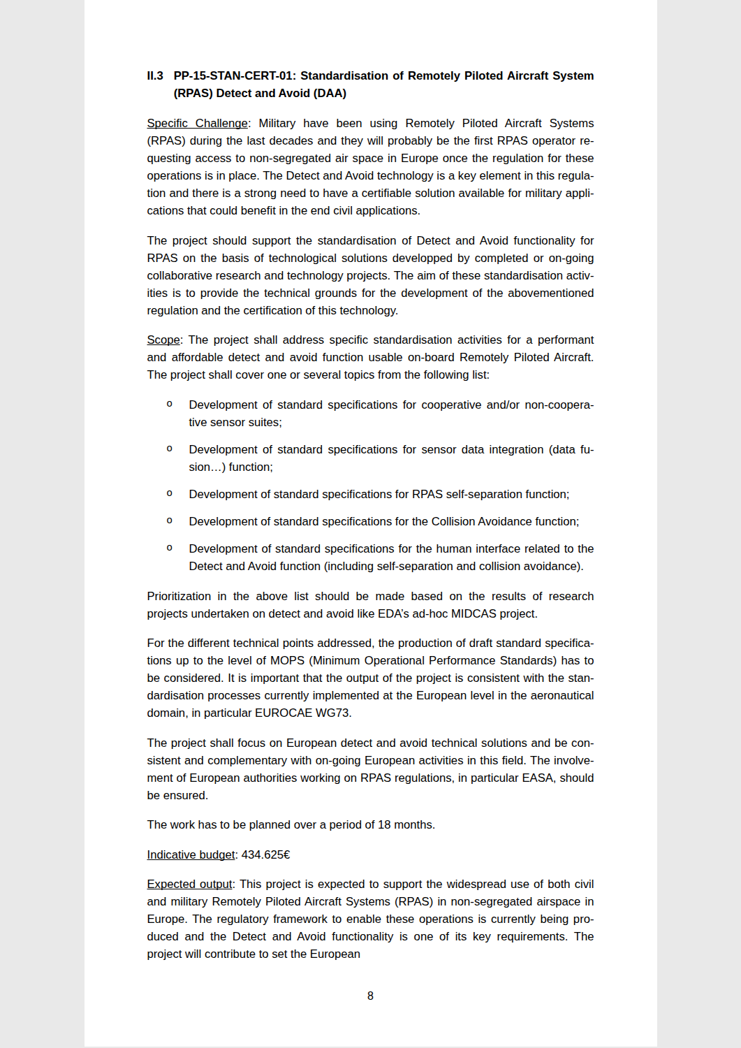II.3 PP-15-STAN-CERT-01: Standardisation of Remotely Piloted Aircraft System (RPAS) Detect and Avoid (DAA)
Specific Challenge: Military have been using Remotely Piloted Aircraft Systems (RPAS) during the last decades and they will probably be the first RPAS operator requesting access to non-segregated air space in Europe once the regulation for these operations is in place. The Detect and Avoid technology is a key element in this regulation and there is a strong need to have a certifiable solution available for military applications that could benefit in the end civil applications.
The project should support the standardisation of Detect and Avoid functionality for RPAS on the basis of technological solutions developped by completed or on-going collaborative research and technology projects. The aim of these standardisation activities is to provide the technical grounds for the development of the abovementioned regulation and the certification of this technology.
Scope: The project shall address specific standardisation activities for a performant and affordable detect and avoid function usable on-board Remotely Piloted Aircraft. The project shall cover one or several topics from the following list:
Development of standard specifications for cooperative and/or non-cooperative sensor suites;
Development of standard specifications for sensor data integration (data fusion…) function;
Development of standard specifications for RPAS self-separation function;
Development of standard specifications for the Collision Avoidance function;
Development of standard specifications for the human interface related to the Detect and Avoid function (including self-separation and collision avoidance).
Prioritization in the above list should be made based on the results of research projects undertaken on detect and avoid like EDA’s ad-hoc MIDCAS project.
For the different technical points addressed, the production of draft standard specifications up to the level of MOPS (Minimum Operational Performance Standards) has to be considered. It is important that the output of the project is consistent with the standardisation processes currently implemented at the European level in the aeronautical domain, in particular EUROCAE WG73.
The project shall focus on European detect and avoid technical solutions and be consistent and complementary with on-going European activities in this field. The involvement of European authorities working on RPAS regulations, in particular EASA, should be ensured.
The work has to be planned over a period of 18 months.
Indicative budget: 434.625€
Expected output: This project is expected to support the widespread use of both civil and military Remotely Piloted Aircraft Systems (RPAS) in non-segregated airspace in Europe. The regulatory framework to enable these operations is currently being produced and the Detect and Avoid functionality is one of its key requirements. The project will contribute to set the European
8